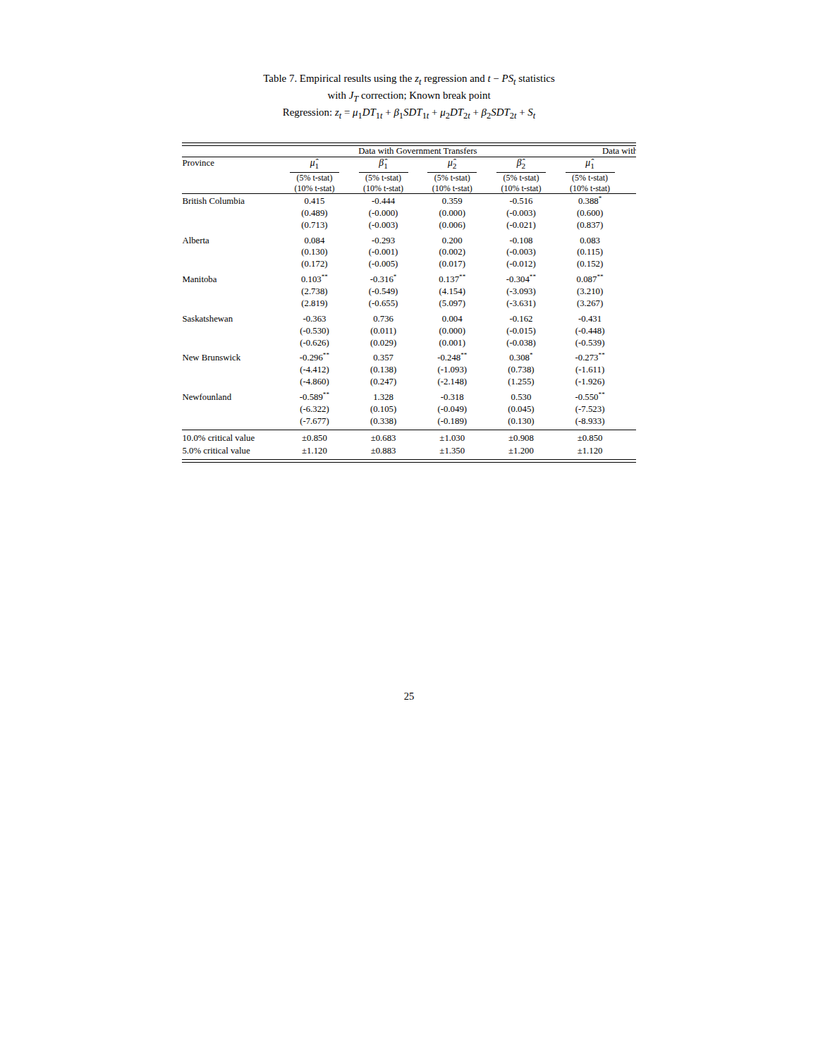Table 7. Empirical results using the zt regression and t − PSt statistics with JT correction; Known break point Regression: zt = μ1DT1t + β1SDT1t + μ2DT2t + β2SDT2t + St
| | Data with Government Transfers | Data withou |
| Province | μ̂ 1 | β̂ 1 | μ̂ 2 | β̂ 2 | μ̂ 1 | β̂ 1 |
| | (5% t-stat) | (5% t-stat) | (5% t-stat) | (5% t-stat) | (5% t-stat) | (5% t-s |
| | (10% t-stat) | (10% t-stat) | (10% t-stat) | (10% t-stat) | (10% t-stat) | (10% t-s |
| British Columbia | 0.415 | -0.444 | 0.359 | -0.516 | 0.388 * | -0.35 |
| | (0.489) | (-0.000) | (0.000) | (-0.003) | (0.600) | (-0.00 |
| | (0.713) | (-0.003) | (0.006) | (-0.021) | (0.837) | (-0.00 |
| Alberta | 0.084 | -0.293 | 0.200 | -0.108 | 0.083 | -0.22 |
| | (0.130) | (-0.001) | (0.002) | (-0.003) | (0.115) | (-0.00 |
| | (0.172) | (-0.005) | (0.017) | (-0.012) | (0.152) | (-0.00 |
| Manitoba | 0.103 ** | -0.316 * | 0.137 ** | -0.304 ** | 0.087 ** | -0.286 |
| | (2.738) | (-0.549) | (4.154) | (-3.093) | (3.210) | (-0.80 |
| | (2.819) | (-0.655) | (5.097) | (-3.631) | (3.267) | (-0.89 |
| Saskatshewan | -0.363 | 0.736 | 0.004 | -0.162 | -0.431 | 0.663 |
| | (-0.530) | (0.011) | (0.000) | (-0.015) | (-0.448) | (0.005 |
| | (-0.626) | (0.029) | (0.001) | (-0.038) | (-0.539) | (0.016 |
| New Brunswick | -0.296 ** | 0.357 | -0.248 ** | 0.308 * | -0.273 ** | 0.320 |
| | (-4.412) | (0.138) | (-1.093) | (0.738) | (-1.611) | (0.016 |
| | (-4.860) | (0.247) | (-2.148) | (1.255) | (-1.926) | (0.047 |
| Newfounland | -0.589 ** | 1.328 | -0.318 | 0.530 | -0.550 ** | 0.908 |
| | (-6.322) | (0.105) | (-0.049) | (0.045) | (-7.523) | (0.124 |
| | (-7.677) | (0.338) | (-0.189) | (0.130) | (-8.933) | (0.349 |
| 10.0% critical value | 0.850 | 0.683 | 1.030 | 0.908 | 0.850 | 0.68 |
| 5.0% critical value | 1.120 | 0.883 | 1.350 | 1.200 | 1.120 | 0.88 |
25